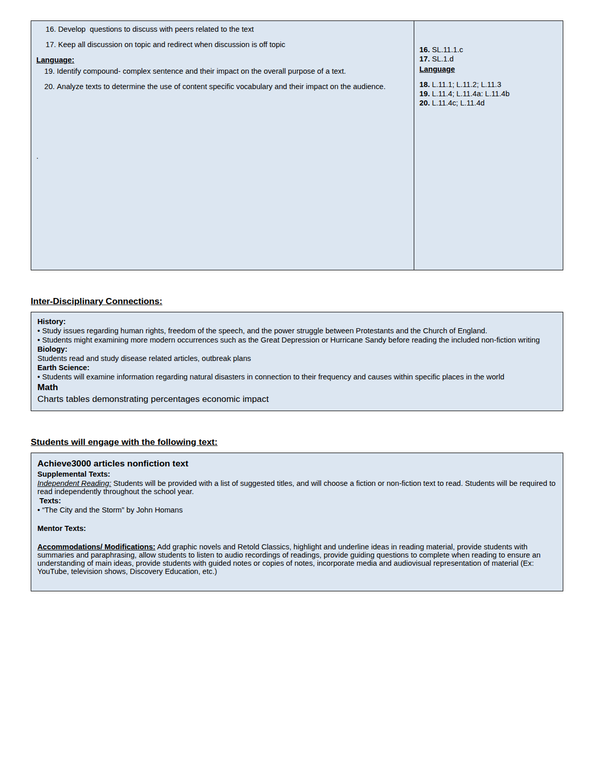| 16. Develop questions to discuss with peers related to the text 17. Keep all discussion on topic and redirect when discussion is off topic Language: Identify compound- complex sentence and their impact on the overall purpose of a text. Analyze texts to determine the use of content specific vocabulary and their impact on the audience. . | 16. SL.11.1.c 17. SL.1.d Language 18. L.11.1; L.11.2; L.11.3 19. L.11.4; L.11.4a: L.11.4b 20. L.11.4c; L.11.4d |
Inter-Disciplinary Connections:
History:
• Study issues regarding human rights, freedom of the speech, and the power struggle between Protestants and the Church of England.
• Students might examining more modern occurrences such as the Great Depression or Hurricane Sandy before reading the included non-fiction writing
Biology:
Students read and study disease related articles, outbreak plans
Earth Science:
• Students will examine information regarding natural disasters in connection to their frequency and causes within specific places in the world
Math
Charts tables demonstrating percentages economic impact
Students will engage with the following text:
Achieve3000 articles nonfiction text
Supplemental Texts:
Independent Reading: Students will be provided with a list of suggested titles, and will choose a fiction or non-fiction text to read. Students will be required to read independently throughout the school year.
Texts:
• “The City and the Storm” by John Homans
Mentor Texts:
Accommodations/ Modifications: Add graphic novels and Retold Classics, highlight and underline ideas in reading material, provide students with summaries and paraphrasing, allow students to listen to audio recordings of readings, provide guiding questions to complete when reading to ensure an understanding of main ideas, provide students with guided notes or copies of notes, incorporate media and audiovisual representation of material (Ex: YouTube, television shows, Discovery Education, etc.)